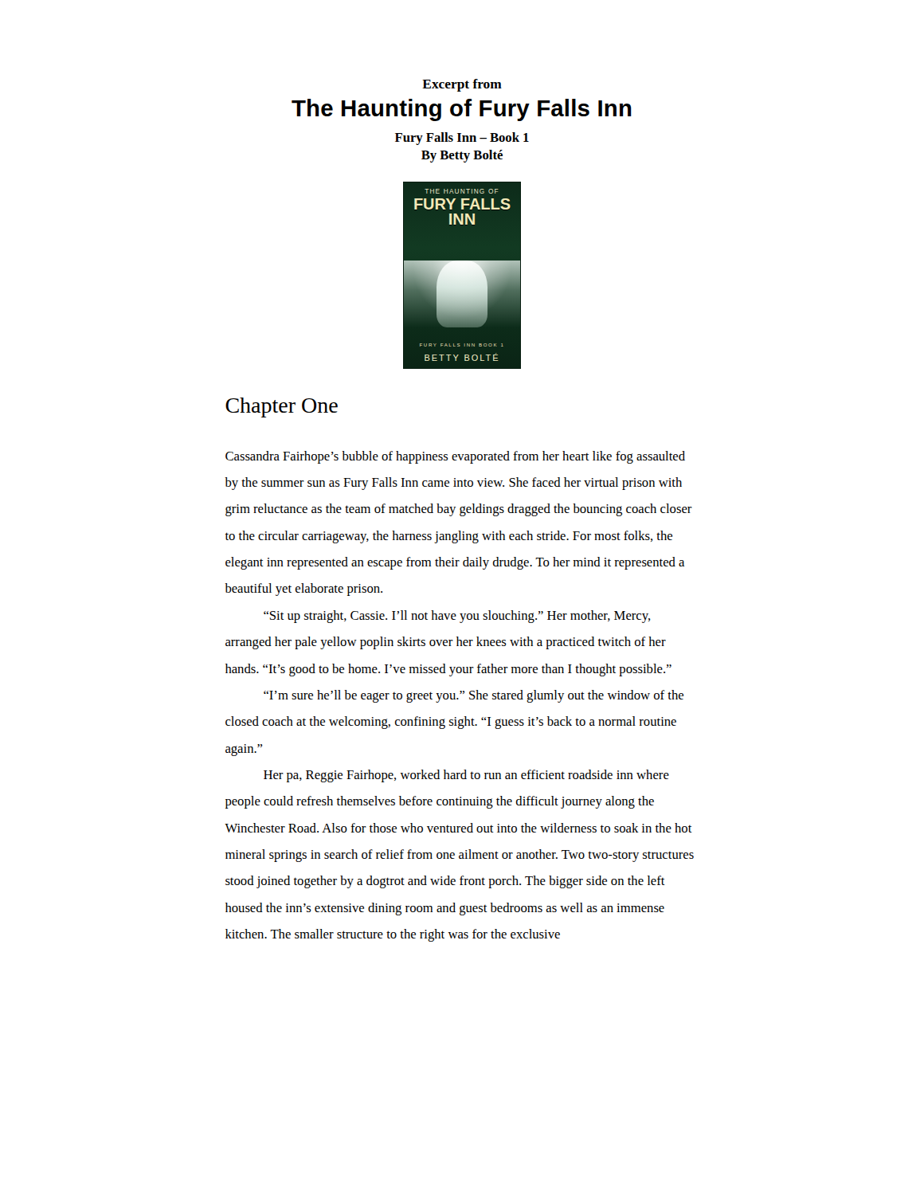Excerpt from
The Haunting of Fury Falls Inn
Fury Falls Inn – Book 1
By Betty Bolté
The Haunting of
Fury Falls
Inn
Fury Falls Inn Book 1
Betty Bolté
Chapter One
Cassandra Fairhope’s bubble of happiness evaporated from her heart like fog assaulted by the summer sun as Fury Falls Inn came into view. She faced her virtual prison with grim reluctance as the team of matched bay geldings dragged the bouncing coach closer to the circular carriageway, the harness jangling with each stride. For most folks, the elegant inn represented an escape from their daily drudge. To her mind it represented a beautiful yet elaborate prison.
“Sit up straight, Cassie. I’ll not have you slouching.” Her mother, Mercy, arranged her pale yellow poplin skirts over her knees with a practiced twitch of her hands. “It’s good to be home. I’ve missed your father more than I thought possible.”
“I’m sure he’ll be eager to greet you.” She stared glumly out the window of the closed coach at the welcoming, confining sight. “I guess it’s back to a normal routine again.”
Her pa, Reggie Fairhope, worked hard to run an efficient roadside inn where people could refresh themselves before continuing the difficult journey along the Winchester Road. Also for those who ventured out into the wilderness to soak in the hot mineral springs in search of relief from one ailment or another. Two two-story structures stood joined together by a dogtrot and wide front porch. The bigger side on the left housed the inn’s extensive dining room and guest bedrooms as well as an immense kitchen. The smaller structure to the right was for the exclusive